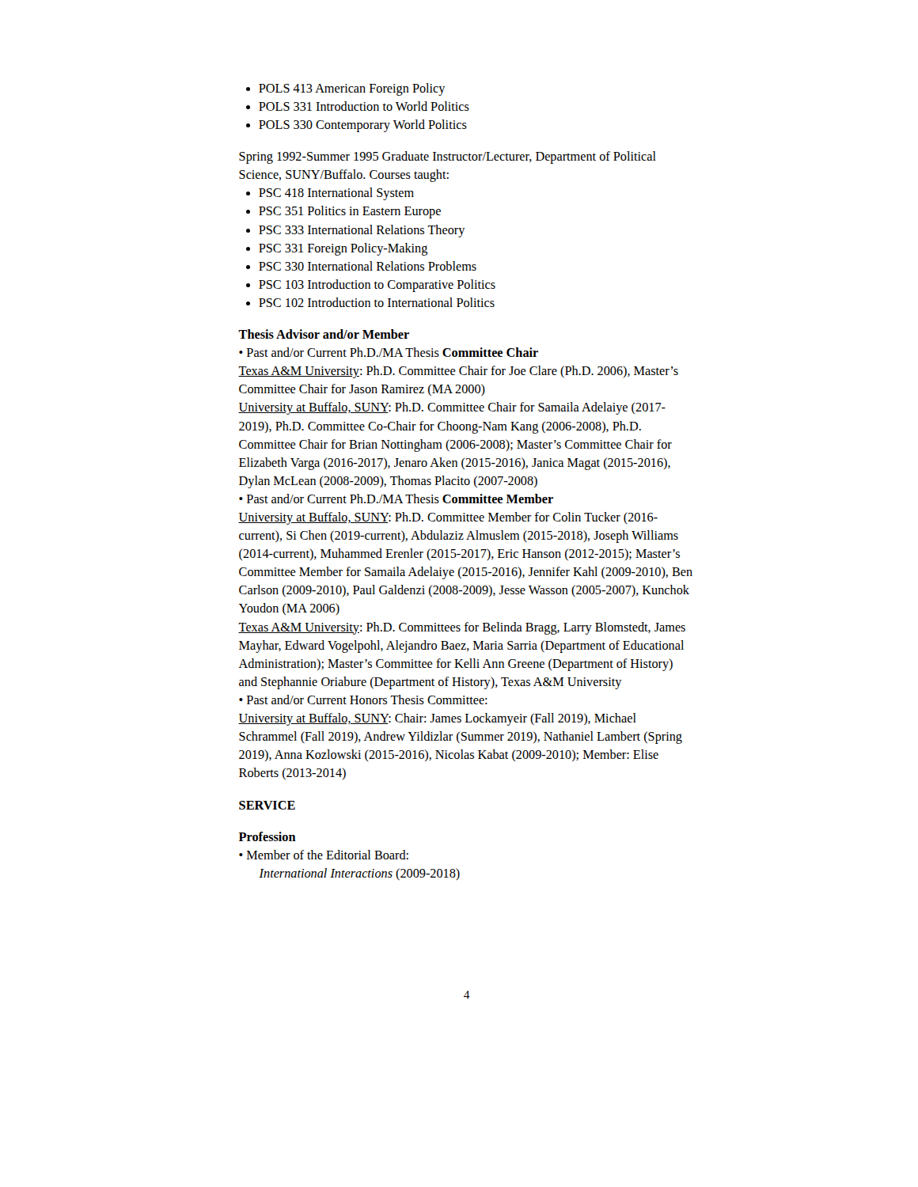POLS 413 American Foreign Policy
POLS 331 Introduction to World Politics
POLS 330 Contemporary World Politics
Spring 1992-Summer 1995 Graduate Instructor/Lecturer, Department of Political Science, SUNY/Buffalo. Courses taught:
PSC 418 International System
PSC 351 Politics in Eastern Europe
PSC 333 International Relations Theory
PSC 331 Foreign Policy-Making
PSC 330 International Relations Problems
PSC 103 Introduction to Comparative Politics
PSC 102 Introduction to International Politics
Thesis Advisor and/or Member
• Past and/or Current Ph.D./MA Thesis Committee Chair
Texas A&M University: Ph.D. Committee Chair for Joe Clare (Ph.D. 2006), Master’s Committee Chair for Jason Ramirez (MA 2000)
University at Buffalo, SUNY: Ph.D. Committee Chair for Samaila Adelaiye (2017-2019), Ph.D. Committee Co-Chair for Choong-Nam Kang (2006-2008), Ph.D. Committee Chair for Brian Nottingham (2006-2008); Master’s Committee Chair for Elizabeth Varga (2016-2017), Jenaro Aken (2015-2016), Janica Magat (2015-2016), Dylan McLean (2008-2009), Thomas Placito (2007-2008)
• Past and/or Current Ph.D./MA Thesis Committee Member
University at Buffalo, SUNY: Ph.D. Committee Member for Colin Tucker (2016-current), Si Chen (2019-current), Abdulaziz Almuslem (2015-2018), Joseph Williams (2014-current), Muhammed Erenler (2015-2017), Eric Hanson (2012-2015); Master’s Committee Member for Samaila Adelaiye (2015-2016), Jennifer Kahl (2009-2010), Ben Carlson (2009-2010), Paul Galdenzi (2008-2009), Jesse Wasson (2005-2007), Kunchok Youdon (MA 2006)
Texas A&M University: Ph.D. Committees for Belinda Bragg, Larry Blomstedt, James Mayhar, Edward Vogelpohl, Alejandro Baez, Maria Sarria (Department of Educational Administration); Master’s Committee for Kelli Ann Greene (Department of History) and Stephannie Oriabure (Department of History), Texas A&M University
• Past and/or Current Honors Thesis Committee:
University at Buffalo, SUNY: Chair: James Lockamyeir (Fall 2019), Michael Schrammel (Fall 2019), Andrew Yildizlar (Summer 2019), Nathaniel Lambert (Spring 2019), Anna Kozlowski (2015-2016), Nicolas Kabat (2009-2010); Member: Elise Roberts (2013-2014)
SERVICE
Profession
• Member of the Editorial Board:
International Interactions (2009-2018)
4